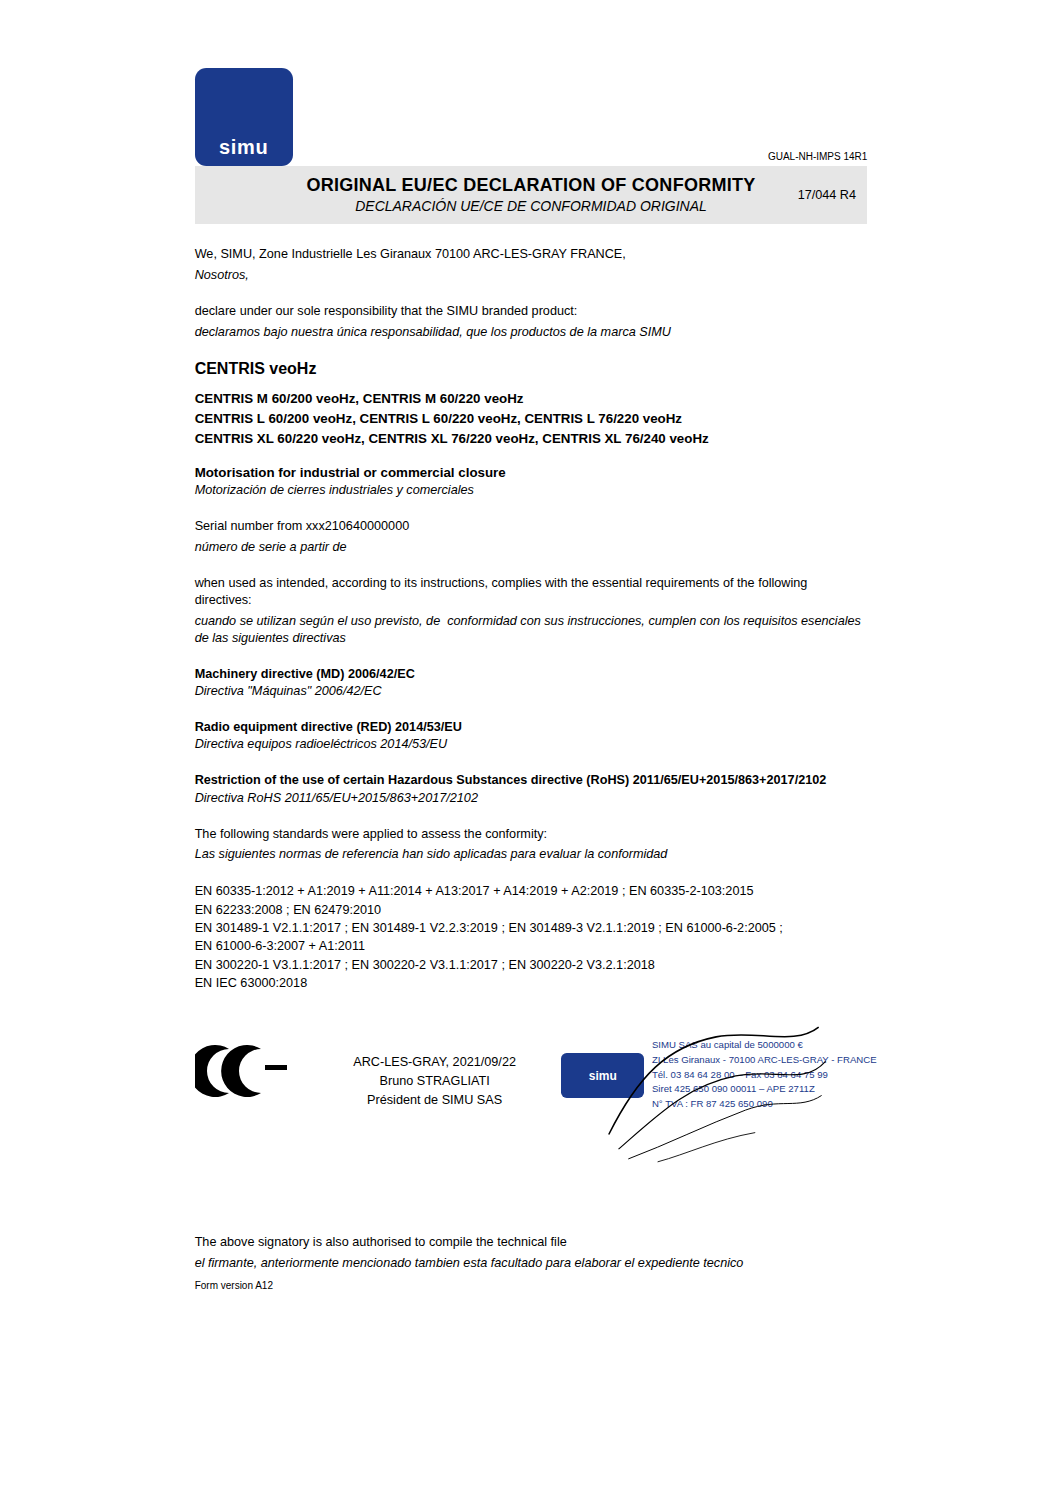simu
GUAL-NH-IMPS 14R1
ORIGINAL EU/EC DECLARATION OF CONFORMITY
DECLARACIÓN UE/CE DE CONFORMIDAD ORIGINAL
17/044 R4
We, SIMU, Zone Industrielle Les Giranaux 70100 ARC-LES-GRAY FRANCE,
Nosotros,
declare under our sole responsibility that the SIMU branded product:
declaramos bajo nuestra única responsabilidad, que los productos de la marca SIMU
CENTRIS veoHz
CENTRIS M 60/200 veoHz, CENTRIS M 60/220 veoHz
CENTRIS L 60/200 veoHz, CENTRIS L 60/220 veoHz, CENTRIS L 76/220 veoHz
CENTRIS XL 60/220 veoHz, CENTRIS XL 76/220 veoHz, CENTRIS XL 76/240 veoHz
Motorisation for industrial or commercial closure
Motorización de cierres industriales y comerciales
Serial number from xxx210640000000
número de serie a partir de
when used as intended, according to its instructions, complies with the essential requirements of the following directives:
cuando se utilizan según el uso previsto, de conformidad con sus instrucciones, cumplen con los requisitos esenciales de las siguientes directivas
Machinery directive (MD) 2006/42/EC
Directiva "Máquinas" 2006/42/EC
Radio equipment directive (RED) 2014/53/EU
Directiva equipos radioeléctricos 2014/53/EU
Restriction of the use of certain Hazardous Substances directive (RoHS) 2011/65/EU+2015/863+2017/2102
Directiva RoHS 2011/65/EU+2015/863+2017/2102
The following standards were applied to assess the conformity:
Las siguientes normas de referencia han sido aplicadas para evaluar la conformidad
EN 60335‑1:2012 + A1:2019 + A11:2014 + A13:2017 + A14:2019 + A2:2019 ; EN 60335‑2‑103:2015
EN 62233:2008 ; EN 62479:2010
EN 301489‑1 V2.1.1:2017 ; EN 301489‑1 V2.2.3:2019 ; EN 301489‑3 V2.1.1:2019 ; EN 61000‑6‑2:2005 ;
EN 61000‑6‑3:2007 + A1:2011
EN 300220‑1 V3.1.1:2017 ; EN 300220‑2 V3.1.1:2017 ; EN 300220‑2 V3.2.1:2018
EN IEC 63000:2018
ARC-LES-GRAY, 2021/09/22
Bruno STRAGLIATI
Président de SIMU SAS
simu
SIMU SAS au capital de 5000000 €
ZI Les Giranaux - 70100 ARC-LES-GRAY - FRANCE
Tél. 03 84 64 28 00 – Fax 03 84 64 75 99
Siret 425 650 090 00011 – APE 2711Z
N° TVA : FR 87 425 650 090
The above signatory is also authorised to compile the technical file
el firmante, anteriormente mencionado tambien esta facultado para elaborar el expediente tecnico
Form version A12